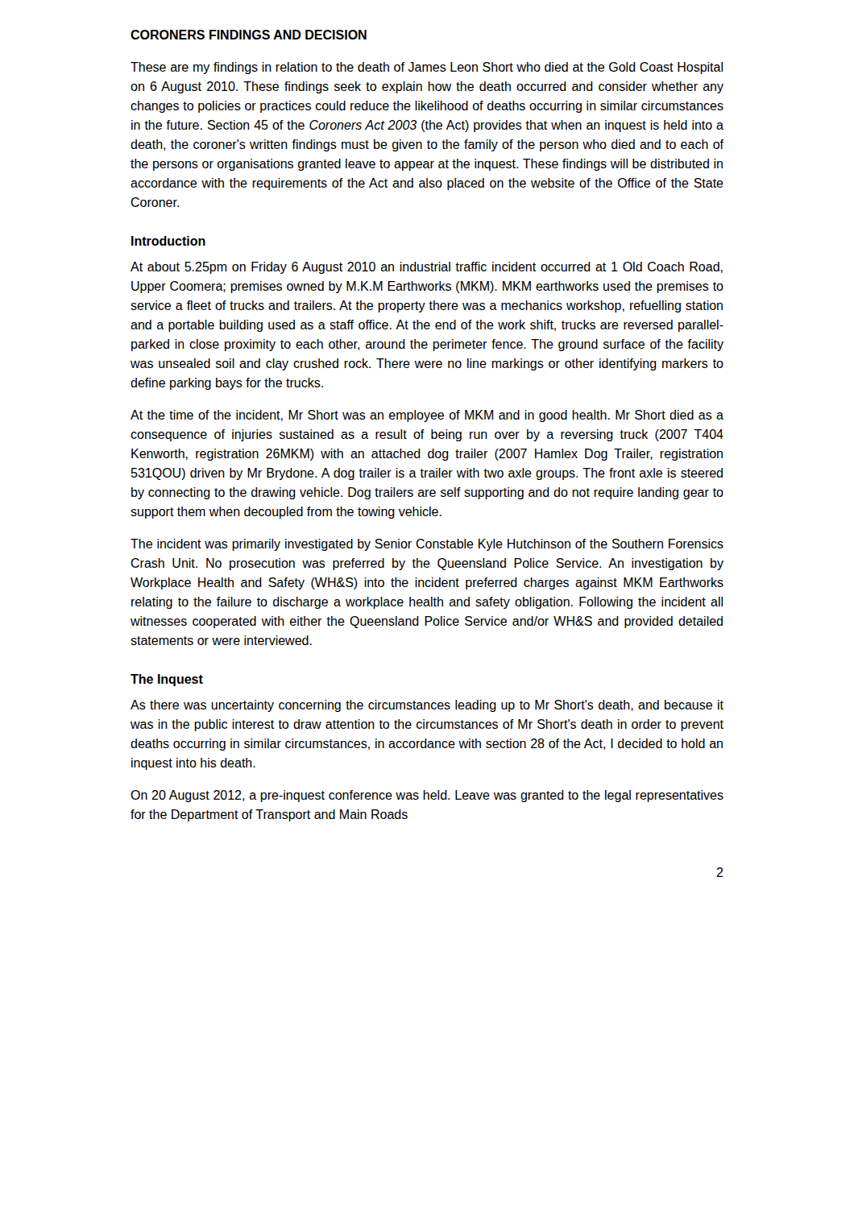CORONERS FINDINGS AND DECISION
These are my findings in relation to the death of James Leon Short who died at the Gold Coast Hospital on 6 August 2010. These findings seek to explain how the death occurred and consider whether any changes to policies or practices could reduce the likelihood of deaths occurring in similar circumstances in the future. Section 45 of the Coroners Act 2003 (the Act) provides that when an inquest is held into a death, the coroner's written findings must be given to the family of the person who died and to each of the persons or organisations granted leave to appear at the inquest. These findings will be distributed in accordance with the requirements of the Act and also placed on the website of the Office of the State Coroner.
Introduction
At about 5.25pm on Friday 6 August 2010 an industrial traffic incident occurred at 1 Old Coach Road, Upper Coomera; premises owned by M.K.M Earthworks (MKM). MKM earthworks used the premises to service a fleet of trucks and trailers. At the property there was a mechanics workshop, refuelling station and a portable building used as a staff office. At the end of the work shift, trucks are reversed parallel-parked in close proximity to each other, around the perimeter fence. The ground surface of the facility was unsealed soil and clay crushed rock. There were no line markings or other identifying markers to define parking bays for the trucks.
At the time of the incident, Mr Short was an employee of MKM and in good health. Mr Short died as a consequence of injuries sustained as a result of being run over by a reversing truck (2007 T404 Kenworth, registration 26MKM) with an attached dog trailer (2007 Hamlex Dog Trailer, registration 531QOU) driven by Mr Brydone. A dog trailer is a trailer with two axle groups. The front axle is steered by connecting to the drawing vehicle. Dog trailers are self supporting and do not require landing gear to support them when decoupled from the towing vehicle.
The incident was primarily investigated by Senior Constable Kyle Hutchinson of the Southern Forensics Crash Unit. No prosecution was preferred by the Queensland Police Service. An investigation by Workplace Health and Safety (WH&S) into the incident preferred charges against MKM Earthworks relating to the failure to discharge a workplace health and safety obligation. Following the incident all witnesses cooperated with either the Queensland Police Service and/or WH&S and provided detailed statements or were interviewed.
The Inquest
As there was uncertainty concerning the circumstances leading up to Mr Short's death, and because it was in the public interest to draw attention to the circumstances of Mr Short's death in order to prevent deaths occurring in similar circumstances, in accordance with section 28 of the Act, I decided to hold an inquest into his death.
On 20 August 2012, a pre-inquest conference was held. Leave was granted to the legal representatives for the Department of Transport and Main Roads
2